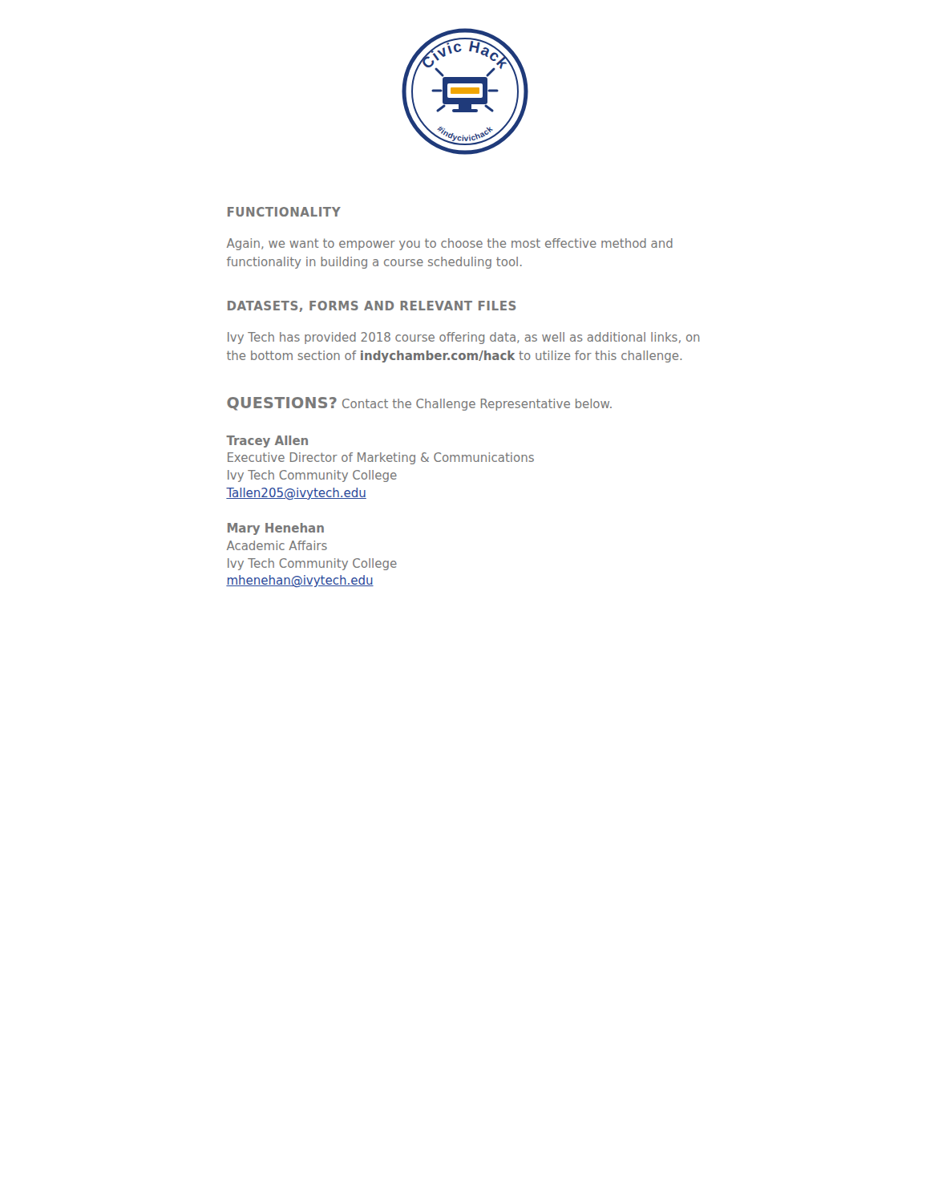Civic Hack #indycivichack
FUNCTIONALITY
Again, we want to empower you to choose the most effective method and functionality in building a course scheduling tool.
DATASETS, FORMS AND RELEVANT FILES
Ivy Tech has provided 2018 course offering data, as well as additional links, on the bottom section of indychamber.com/hack to utilize for this challenge.
QUESTIONS? Contact the Challenge Representative below.
Tracey Allen
Executive Director of Marketing & Communications
Ivy Tech Community College
Tallen205@ivytech.edu
Mary Henehan
Academic Affairs
Ivy Tech Community College
mhenehan@ivytech.edu